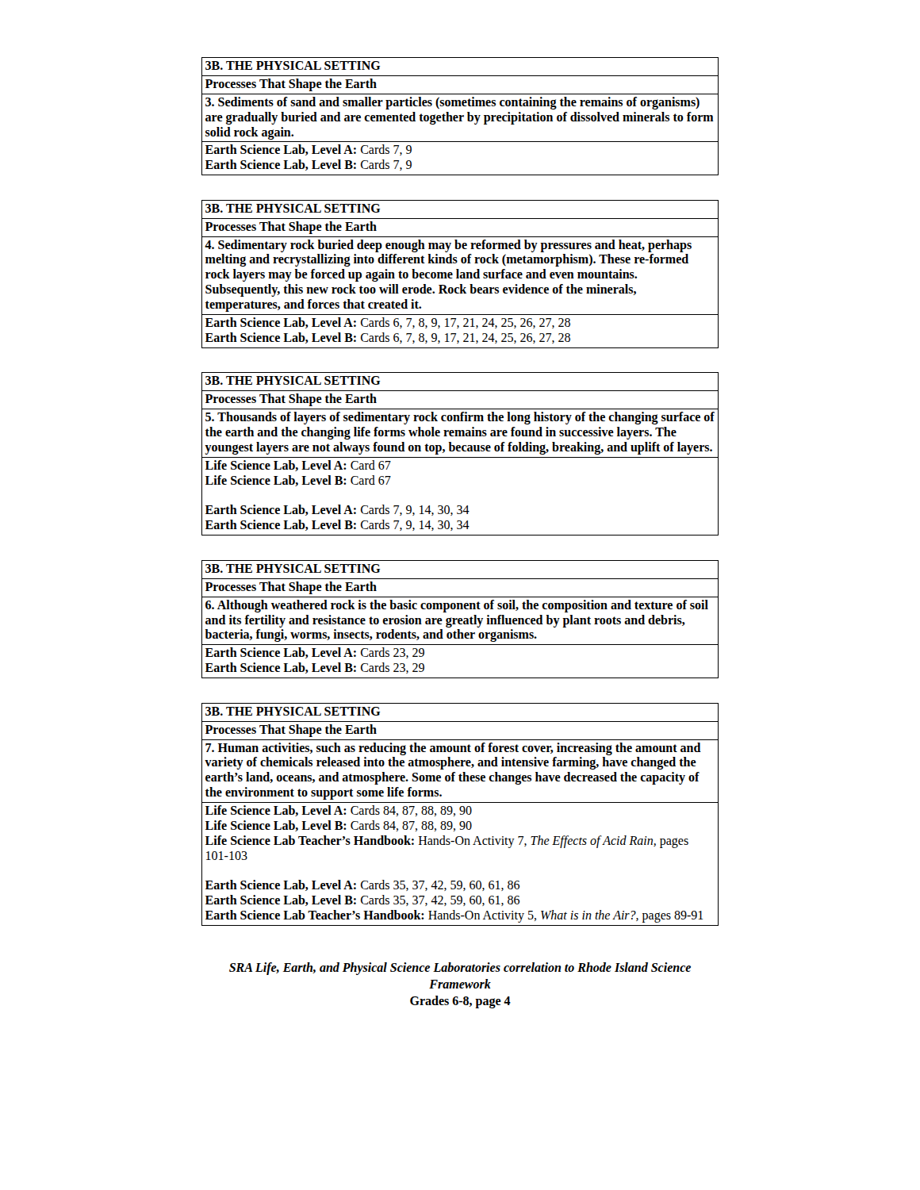| 3B. THE PHYSICAL SETTING |
| Processes That Shape the Earth |
| 3. Sediments of sand and smaller particles (sometimes containing the remains of organisms) are gradually buried and are cemented together by precipitation of dissolved minerals to form solid rock again. |
| Earth Science Lab, Level A: Cards 7, 9 Earth Science Lab, Level B: Cards 7, 9 |
| 3B. THE PHYSICAL SETTING |
| Processes That Shape the Earth |
| 4. Sedimentary rock buried deep enough may be reformed by pressures and heat, perhaps melting and recrystallizing into different kinds of rock (metamorphism). These re-formed rock layers may be forced up again to become land surface and even mountains. Subsequently, this new rock too will erode. Rock bears evidence of the minerals, temperatures, and forces that created it. |
| Earth Science Lab, Level A: Cards 6, 7, 8, 9, 17, 21, 24, 25, 26, 27, 28 Earth Science Lab, Level B: Cards 6, 7, 8, 9, 17, 21, 24, 25, 26, 27, 28 |
| 3B. THE PHYSICAL SETTING |
| Processes That Shape the Earth |
| 5. Thousands of layers of sedimentary rock confirm the long history of the changing surface of the earth and the changing life forms whole remains are found in successive layers. The youngest layers are not always found on top, because of folding, breaking, and uplift of layers. |
| Life Science Lab, Level A: Card 67 Life Science Lab, Level B: Card 67 Earth Science Lab, Level A: Cards 7, 9, 14, 30, 34 Earth Science Lab, Level B: Cards 7, 9, 14, 30, 34 |
| 3B. THE PHYSICAL SETTING |
| Processes That Shape the Earth |
| 6. Although weathered rock is the basic component of soil, the composition and texture of soil and its fertility and resistance to erosion are greatly influenced by plant roots and debris, bacteria, fungi, worms, insects, rodents, and other organisms. |
| Earth Science Lab, Level A: Cards 23, 29 Earth Science Lab, Level B: Cards 23, 29 |
| 3B. THE PHYSICAL SETTING |
| Processes That Shape the Earth |
| 7. Human activities, such as reducing the amount of forest cover, increasing the amount and variety of chemicals released into the atmosphere, and intensive farming, have changed the earth’s land, oceans, and atmosphere. Some of these changes have decreased the capacity of the environment to support some life forms. |
| Life Science Lab, Level A: Cards 84, 87, 88, 89, 90 Life Science Lab, Level B: Cards 84, 87, 88, 89, 90 Life Science Lab Teacher’s Handbook: Hands-On Activity 7, The Effects of Acid Rain, pages 101-103 Earth Science Lab, Level A: Cards 35, 37, 42, 59, 60, 61, 86 Earth Science Lab, Level B: Cards 35, 37, 42, 59, 60, 61, 86 Earth Science Lab Teacher’s Handbook: Hands-On Activity 5, What is in the Air?, pages 89-91 |
SRA Life, Earth, and Physical Science Laboratories correlation to Rhode Island Science Framework
Grades 6-8, page 4